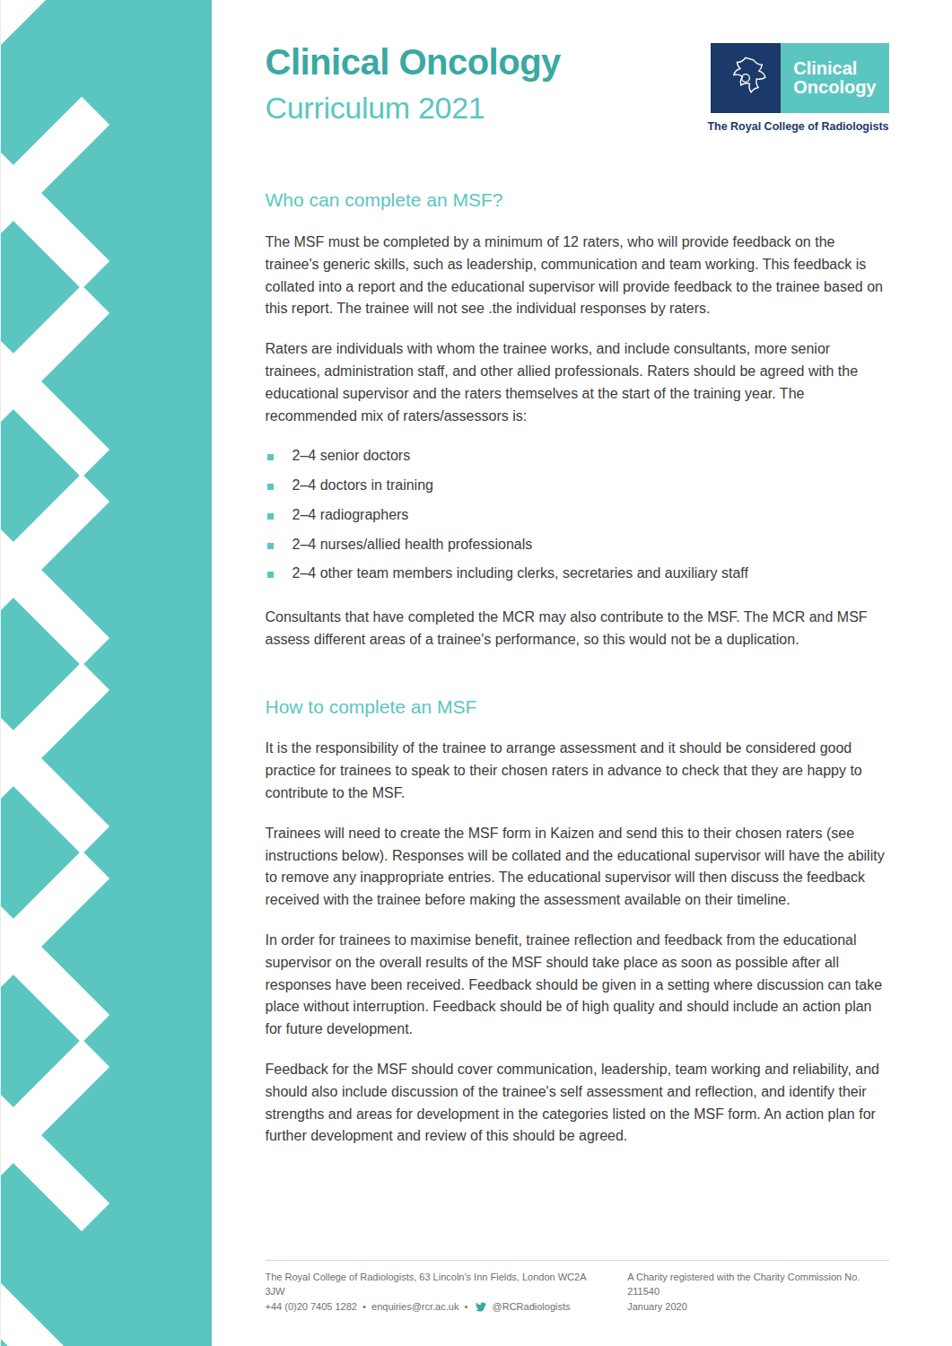Clinical Oncology
Curriculum 2021
Clinical Oncology
The Royal College of Radiologists
Who can complete an MSF?
The MSF must be completed by a minimum of 12 raters, who will provide feedback on the trainee's generic skills, such as leadership, communication and team working. This feedback is collated into a report and the educational supervisor will provide feedback to the trainee based on this report. The trainee will not see .the individual responses by raters.
Raters are individuals with whom the trainee works, and include consultants, more senior trainees, administration staff, and other allied professionals. Raters should be agreed with the educational supervisor and the raters themselves at the start of the training year. The recommended mix of raters/assessors is:
2–4 senior doctors
2–4 doctors in training
2–4 radiographers
2–4 nurses/allied health professionals
2–4 other team members including clerks, secretaries and auxiliary staff
Consultants that have completed the MCR may also contribute to the MSF. The MCR and MSF assess different areas of a trainee's performance, so this would not be a duplication.
How to complete an MSF
It is the responsibility of the trainee to arrange assessment and it should be considered good practice for trainees to speak to their chosen raters in advance to check that they are happy to contribute to the MSF.
Trainees will need to create the MSF form in Kaizen and send this to their chosen raters (see instructions below). Responses will be collated and the educational supervisor will have the ability to remove any inappropriate entries. The educational supervisor will then discuss the feedback received with the trainee before making the assessment available on their timeline.
In order for trainees to maximise benefit, trainee reflection and feedback from the educational supervisor on the overall results of the MSF should take place as soon as possible after all responses have been received. Feedback should be given in a setting where discussion can take place without interruption. Feedback should be of high quality and should include an action plan for future development.
Feedback for the MSF should cover communication, leadership, team working and reliability, and should also include discussion of the trainee's self assessment and reflection, and identify their strengths and areas for development in the categories listed on the MSF form. An action plan for further development and review of this should be agreed.
The Royal College of Radiologists, 63 Lincoln's Inn Fields, London WC2A 3JW
+44 (0)20 7405 1282 • enquiries@rcr.ac.uk • @RCRadiologists
A Charity registered with the Charity Commission No. 211540
January 2020